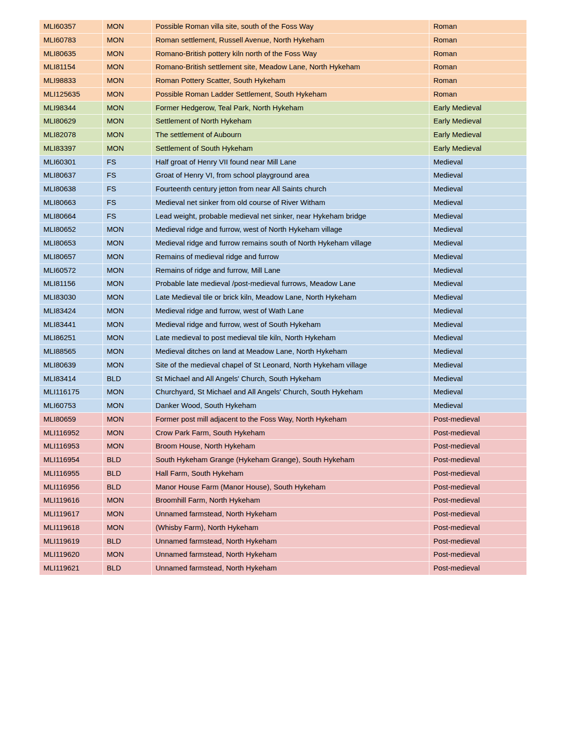| MLI60357 | MON | Possible Roman villa site, south of the Foss Way | Roman |
| MLI60783 | MON | Roman settlement, Russell Avenue, North Hykeham | Roman |
| MLI80635 | MON | Romano-British pottery kiln north of the Foss Way | Roman |
| MLI81154 | MON | Romano-British settlement site, Meadow Lane, North Hykeham | Roman |
| MLI98833 | MON | Roman Pottery Scatter, South Hykeham | Roman |
| MLI125635 | MON | Possible Roman Ladder Settlement, South Hykeham | Roman |
| MLI98344 | MON | Former Hedgerow, Teal Park, North Hykeham | Early Medieval |
| MLI80629 | MON | Settlement of North Hykeham | Early Medieval |
| MLI82078 | MON | The settlement of Aubourn | Early Medieval |
| MLI83397 | MON | Settlement of South Hykeham | Early Medieval |
| MLI60301 | FS | Half groat of Henry VII found near Mill Lane | Medieval |
| MLI80637 | FS | Groat of Henry VI, from school playground area | Medieval |
| MLI80638 | FS | Fourteenth century jetton from near All Saints church | Medieval |
| MLI80663 | FS | Medieval net sinker from old course of River Witham | Medieval |
| MLI80664 | FS | Lead weight, probable medieval net sinker, near Hykeham bridge | Medieval |
| MLI80652 | MON | Medieval ridge and furrow, west of North Hykeham village | Medieval |
| MLI80653 | MON | Medieval ridge and furrow remains south of North Hykeham village | Medieval |
| MLI80657 | MON | Remains of medieval ridge and furrow | Medieval |
| MLI60572 | MON | Remains of ridge and furrow, Mill Lane | Medieval |
| MLI81156 | MON | Probable late medieval /post-medieval furrows, Meadow Lane | Medieval |
| MLI83030 | MON | Late Medieval tile or brick kiln, Meadow Lane, North Hykeham | Medieval |
| MLI83424 | MON | Medieval ridge and furrow, west of Wath Lane | Medieval |
| MLI83441 | MON | Medieval ridge and furrow, west of South Hykeham | Medieval |
| MLI86251 | MON | Late medieval to post medieval tile kiln, North Hykeham | Medieval |
| MLI88565 | MON | Medieval ditches on land at Meadow Lane, North Hykeham | Medieval |
| MLI80639 | MON | Site of the medieval chapel of St Leonard, North Hykeham village | Medieval |
| MLI83414 | BLD | St Michael and All Angels' Church, South Hykeham | Medieval |
| MLI116175 | MON | Churchyard, St Michael and All Angels' Church, South Hykeham | Medieval |
| MLI60753 | MON | Danker Wood, South Hykeham | Medieval |
| MLI80659 | MON | Former post mill adjacent to the Foss Way, North Hykeham | Post-medieval |
| MLI116952 | MON | Crow Park Farm, South Hykeham | Post-medieval |
| MLI116953 | MON | Broom House, North Hykeham | Post-medieval |
| MLI116954 | BLD | South Hykeham Grange (Hykeham Grange), South Hykeham | Post-medieval |
| MLI116955 | BLD | Hall Farm, South Hykeham | Post-medieval |
| MLI116956 | BLD | Manor House Farm (Manor House), South Hykeham | Post-medieval |
| MLI119616 | MON | Broomhill Farm, North Hykeham | Post-medieval |
| MLI119617 | MON | Unnamed farmstead, North Hykeham | Post-medieval |
| MLI119618 | MON | (Whisby Farm), North Hykeham | Post-medieval |
| MLI119619 | BLD | Unnamed farmstead, North Hykeham | Post-medieval |
| MLI119620 | MON | Unnamed farmstead, North Hykeham | Post-medieval |
| MLI119621 | BLD | Unnamed farmstead, North Hykeham | Post-medieval |